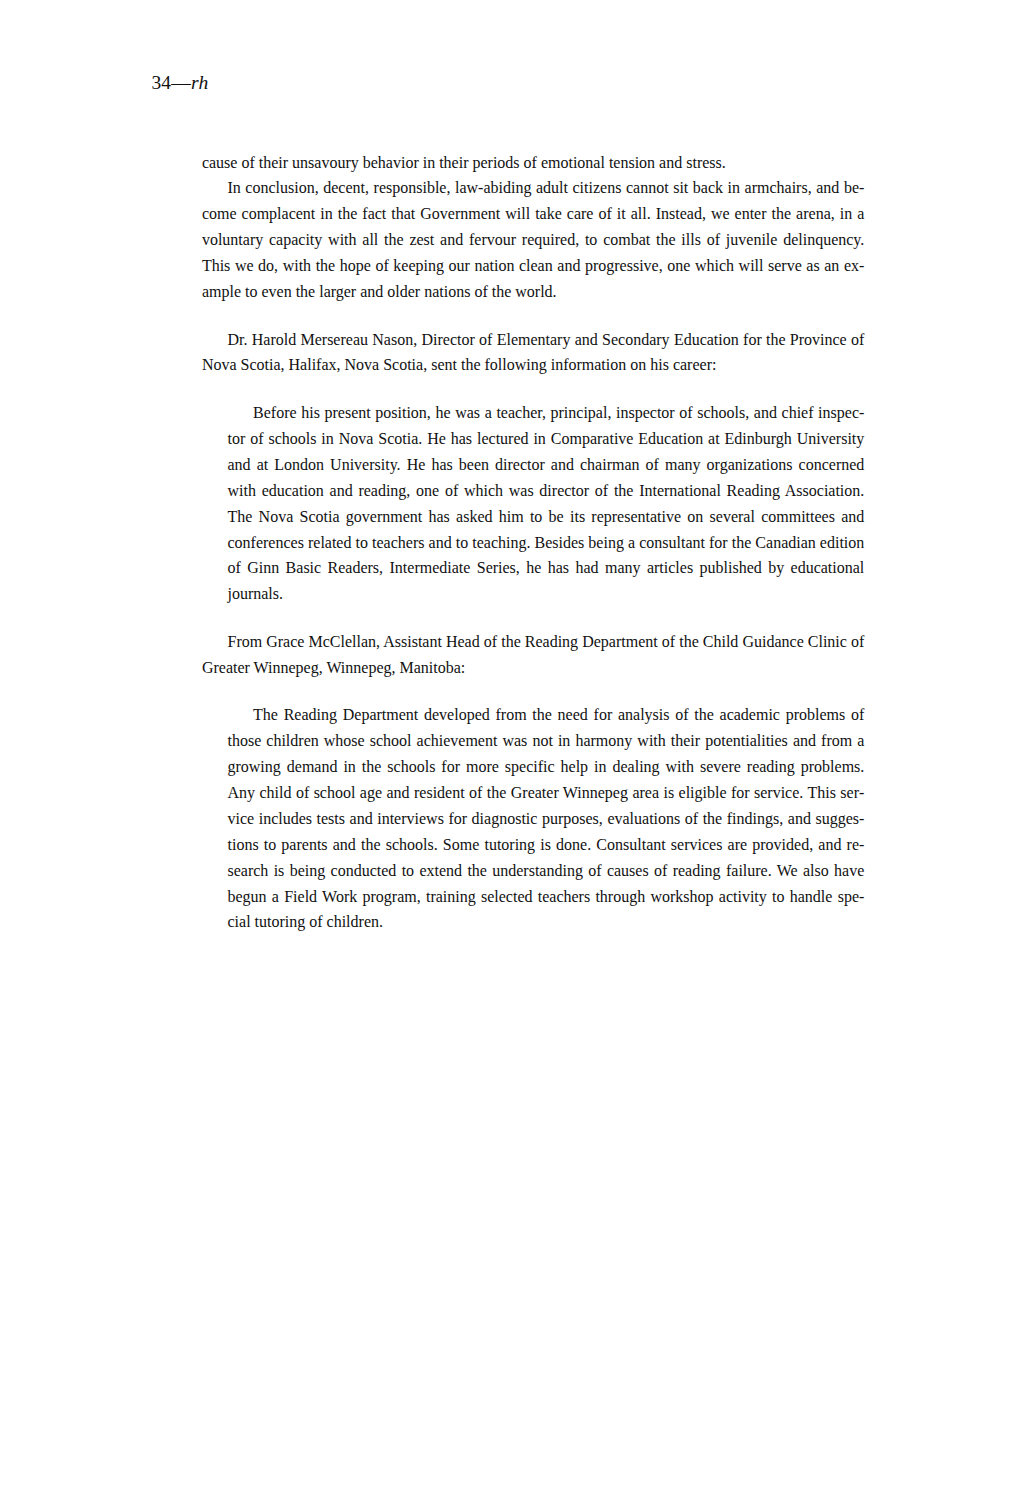34—rh
cause of their unsavoury behavior in their periods of emotional tension and stress.
In conclusion, decent, responsible, law-abiding adult citizens cannot sit back in armchairs, and become complacent in the fact that Government will take care of it all. Instead, we enter the arena, in a voluntary capacity with all the zest and fervour required, to combat the ills of juvenile delinquency. This we do, with the hope of keeping our nation clean and progressive, one which will serve as an example to even the larger and older nations of the world.
Dr. Harold Mersereau Nason, Director of Elementary and Secondary Education for the Province of Nova Scotia, Halifax, Nova Scotia, sent the following information on his career:
Before his present position, he was a teacher, principal, inspector of schools, and chief inspector of schools in Nova Scotia. He has lectured in Comparative Education at Edinburgh University and at London University. He has been director and chairman of many organizations concerned with education and reading, one of which was director of the International Reading Association. The Nova Scotia government has asked him to be its representative on several committees and conferences related to teachers and to teaching. Besides being a consultant for the Canadian edition of Ginn Basic Readers, Intermediate Series, he has had many articles published by educational journals.
From Grace McClellan, Assistant Head of the Reading Department of the Child Guidance Clinic of Greater Winnepeg, Winnepeg, Manitoba:
The Reading Department developed from the need for analysis of the academic problems of those children whose school achievement was not in harmony with their potentialities and from a growing demand in the schools for more specific help in dealing with severe reading problems. Any child of school age and resident of the Greater Winnepeg area is eligible for service. This service includes tests and interviews for diagnostic purposes, evaluations of the findings, and suggestions to parents and the schools. Some tutoring is done. Consultant services are provided, and research is being conducted to extend the understanding of causes of reading failure. We also have begun a Field Work program, training selected teachers through workshop activity to handle special tutoring of children.